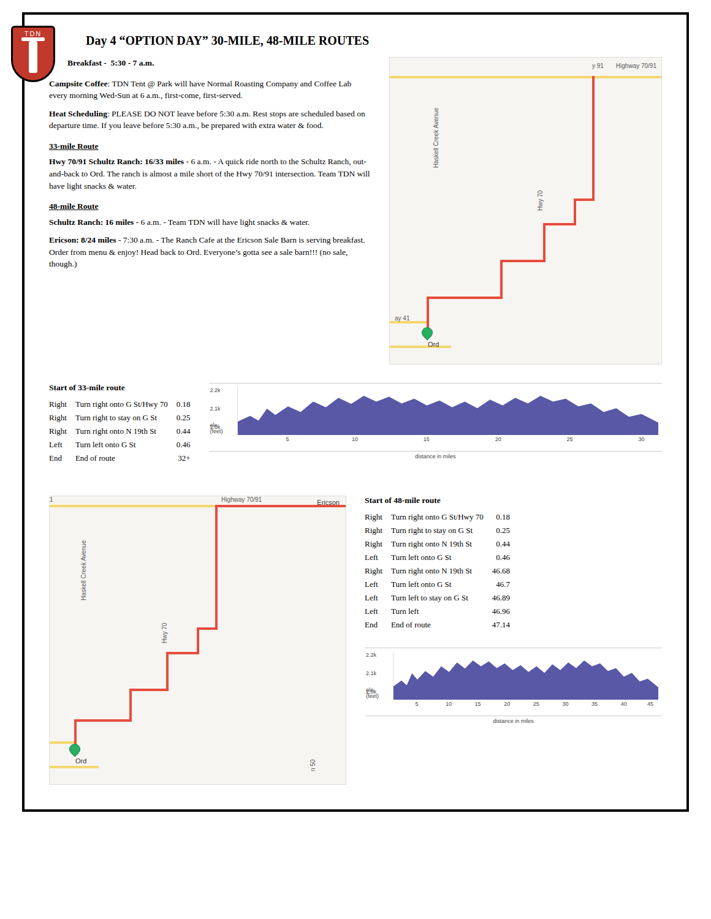TDN
Day 4 “OPTION DAY” 30-MILE, 48-MILE ROUTES
Breakfast - 5:30 - 7 a.m.
Campsite Coffee: TDN Tent @ Park will have Normal Roasting Company and Coffee Lab every morning Wed-Sun at 6 a.m., first-come, first-served.
Heat Scheduling: PLEASE DO NOT leave before 5:30 a.m. Rest stops are scheduled based on departure time. If you leave before 5:30 a.m., be prepared with extra water & food.
33-mile Route
Hwy 70/91 Schultz Ranch: 16/33 miles - 6 a.m. - A quick ride north to the Schultz Ranch, out-and-back to Ord. The ranch is almost a mile short of the Hwy 70/91 intersection. Team TDN will have light snacks & water.
48-mile Route
Schultz Ranch: 16 miles - 6 a.m. - Team TDN will have light snacks & water.
Ericson: 8/24 miles - 7:30 a.m. - The Ranch Cafe at the Ericson Sale Barn is serving breakfast. Order from menu & enjoy! Head back to Ord. Everyone’s gotta see a sale barn!!! (no sale, though.)
Ord
y 91
Highway 70/91
ay 41
Haskell Creek Avenue
Hwy 70
Start of 33-mile route
| Right | Turn right onto G St/Hwy 70 | 0.18 |
| Right | Turn right to stay on G St | 0.25 |
| Right | Turn right onto N 19th St | 0.44 |
| Left | Turn left onto G St | 0.46 |
| End | End of route | 32+ |
2.2k 2.1k 2.0k
ele
(feet)
5 10 15 20 25 30
distance in miles
Ord
1
Highway 70/91
Ericson
Haskell Creek Avenue
Hwy 70
n 50
Start of 48-mile route
| Right | Turn right onto G St/Hwy 70 | 0.18 |
| Right | Turn right to stay on G St | 0.25 |
| Right | Turn right onto N 19th St | 0.44 |
| Left | Turn left onto G St | 0.46 |
| Right | Turn right onto N 19th St | 46.68 |
| Left | Turn left onto G St | 46.7 |
| Left | Turn left to stay on G St | 46.89 |
| Left | Turn left | 46.96 |
| End | End of route | 47.14 |
2.2k 2.1k 2.0k
ele
(feet)
5 10 15 20 25 30 35 40 45
distance in miles